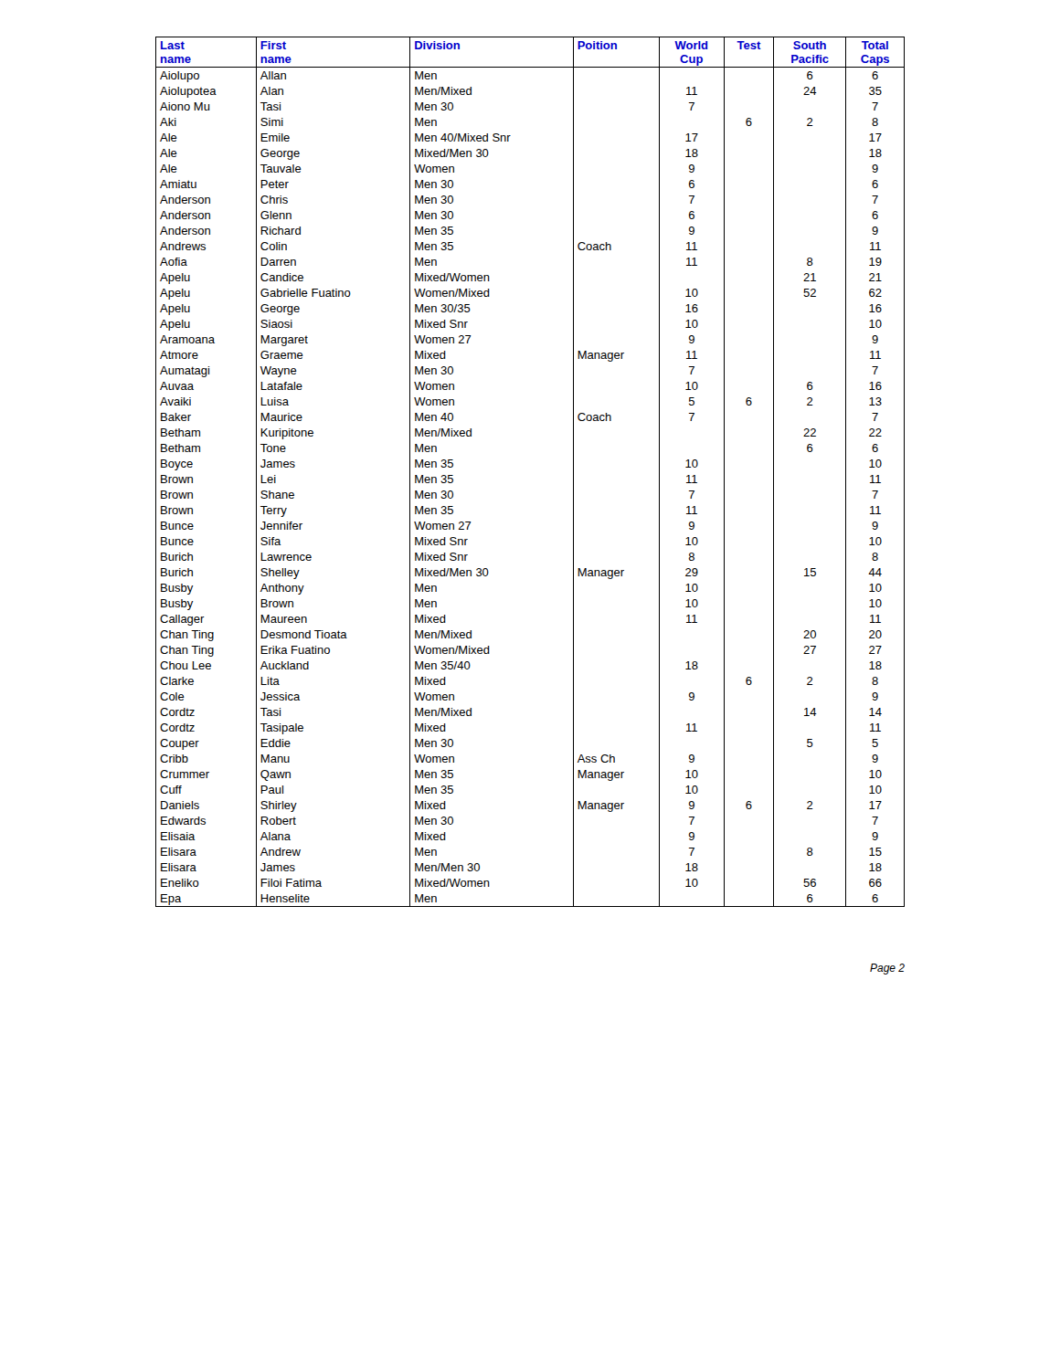| Last name | First name | Division | Poition | World Cup | Test | South Pacific | Total Caps |
| --- | --- | --- | --- | --- | --- | --- | --- |
| Aiolupo | Allan | Men | | | | 6 | 6 |
| Aiolupotea | Alan | Men/Mixed | | 11 | | 24 | 35 |
| Aiono Mu | Tasi | Men 30 | | 7 | | | 7 |
| Aki | Simi | Men | | | 6 | 2 | 8 |
| Ale | Emile | Men 40/Mixed Snr | | 17 | | | 17 |
| Ale | George | Mixed/Men 30 | | 18 | | | 18 |
| Ale | Tauvale | Women | | 9 | | | 9 |
| Amiatu | Peter | Men 30 | | 6 | | | 6 |
| Anderson | Chris | Men 30 | | 7 | | | 7 |
| Anderson | Glenn | Men 30 | | 6 | | | 6 |
| Anderson | Richard | Men 35 | | 9 | | | 9 |
| Andrews | Colin | Men 35 | Coach | 11 | | | 11 |
| Aofia | Darren | Men | | 11 | | 8 | 19 |
| Apelu | Candice | Mixed/Women | | | | 21 | 21 |
| Apelu | Gabrielle Fuatino | Women/Mixed | | 10 | | 52 | 62 |
| Apelu | George | Men 30/35 | | 16 | | | 16 |
| Apelu | Siaosi | Mixed Snr | | 10 | | | 10 |
| Aramoana | Margaret | Women 27 | | 9 | | | 9 |
| Atmore | Graeme | Mixed | Manager | 11 | | | 11 |
| Aumatagi | Wayne | Men 30 | | 7 | | | 7 |
| Auvaa | Latafale | Women | | 10 | | 6 | 16 |
| Avaiki | Luisa | Women | | 5 | 6 | 2 | 13 |
| Baker | Maurice | Men 40 | Coach | 7 | | | 7 |
| Betham | Kuripitone | Men/Mixed | | | | 22 | 22 |
| Betham | Tone | Men | | | | 6 | 6 |
| Boyce | James | Men 35 | | 10 | | | 10 |
| Brown | Lei | Men 35 | | 11 | | | 11 |
| Brown | Shane | Men 30 | | 7 | | | 7 |
| Brown | Terry | Men 35 | | 11 | | | 11 |
| Bunce | Jennifer | Women 27 | | 9 | | | 9 |
| Bunce | Sifa | Mixed Snr | | 10 | | | 10 |
| Burich | Lawrence | Mixed Snr | | 8 | | | 8 |
| Burich | Shelley | Mixed/Men 30 | Manager | 29 | | 15 | 44 |
| Busby | Anthony | Men | | 10 | | | 10 |
| Busby | Brown | Men | | 10 | | | 10 |
| Callager | Maureen | Mixed | | 11 | | | 11 |
| Chan Ting | Desmond Tioata | Men/Mixed | | | | 20 | 20 |
| Chan Ting | Erika Fuatino | Women/Mixed | | | | 27 | 27 |
| Chou Lee | Auckland | Men 35/40 | | 18 | | | 18 |
| Clarke | Lita | Mixed | | | 6 | 2 | 8 |
| Cole | Jessica | Women | | 9 | | | 9 |
| Cordtz | Tasi | Men/Mixed | | | | 14 | 14 |
| Cordtz | Tasipale | Mixed | | 11 | | | 11 |
| Couper | Eddie | Men 30 | | | | 5 | 5 |
| Cribb | Manu | Women | Ass Ch | 9 | | | 9 |
| Crummer | Qawn | Men 35 | Manager | 10 | | | 10 |
| Cuff | Paul | Men 35 | | 10 | | | 10 |
| Daniels | Shirley | Mixed | Manager | 9 | 6 | 2 | 17 |
| Edwards | Robert | Men 30 | | 7 | | | 7 |
| Elisaia | Alana | Mixed | | 9 | | | 9 |
| Elisara | Andrew | Men | | 7 | | 8 | 15 |
| Elisara | James | Men/Men 30 | | 18 | | | 18 |
| Eneliko | Filoi Fatima | Mixed/Women | | 10 | | 56 | 66 |
| Epa | Henselite | Men | | | | 6 | 6 |
Page 2